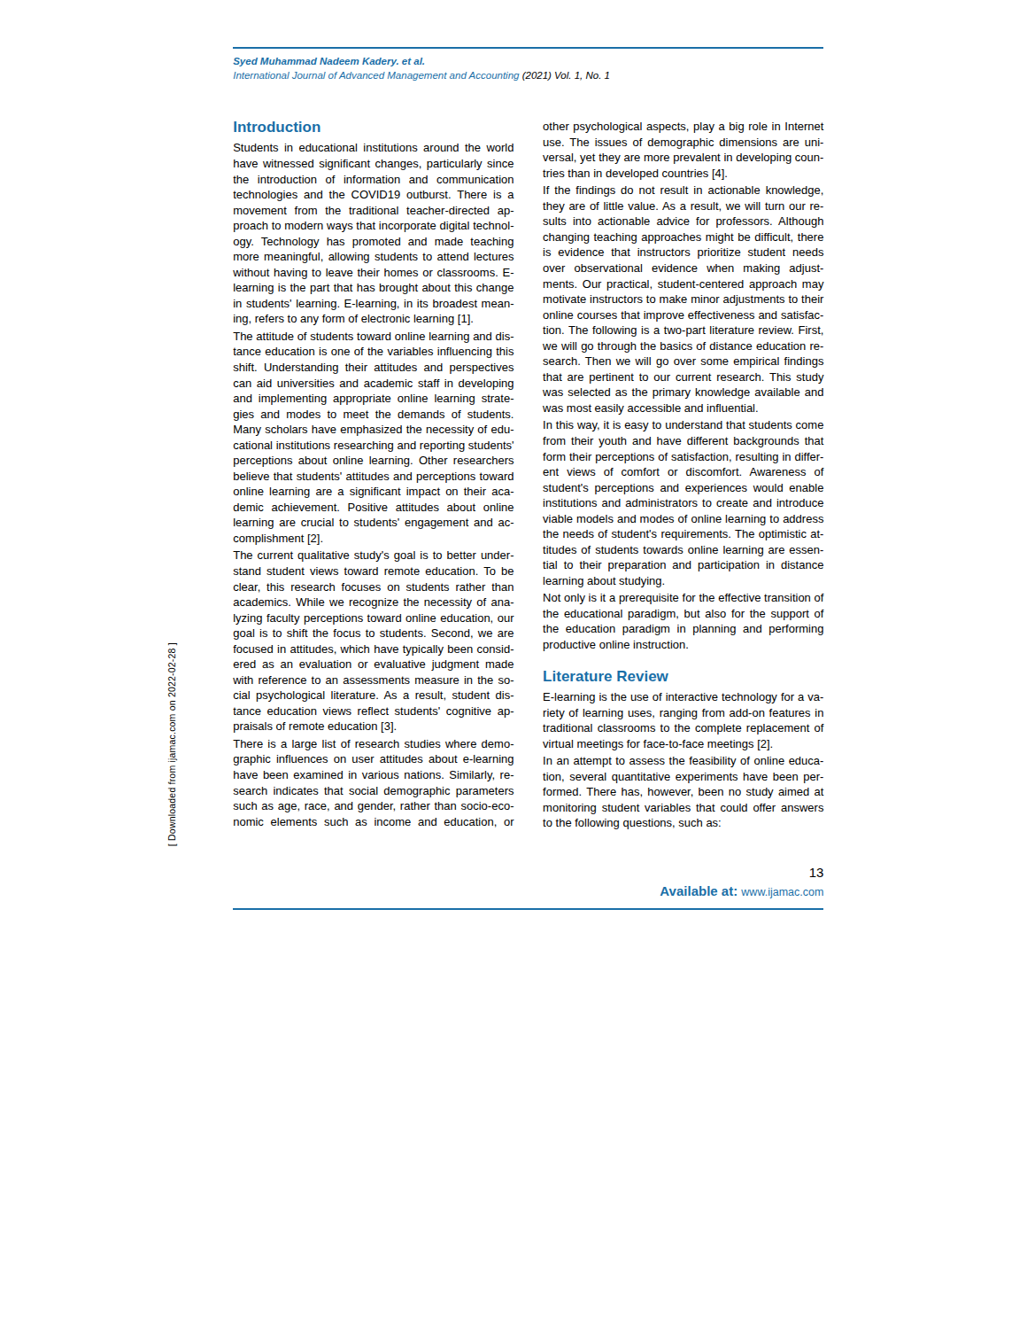Syed Muhammad Nadeem Kadery. et al.
International Journal of Advanced Management and Accounting (2021) Vol. 1, No. 1
Introduction
Students in educational institutions around the world have witnessed significant changes, particularly since the introduction of information and communication technologies and the COVID19 outburst. There is a movement from the traditional teacher-directed approach to modern ways that incorporate digital technology. Technology has promoted and made teaching more meaningful, allowing students to attend lectures without having to leave their homes or classrooms. E-learning is the part that has brought about this change in students' learning. E-learning, in its broadest meaning, refers to any form of electronic learning [1].
The attitude of students toward online learning and distance education is one of the variables influencing this shift. Understanding their attitudes and perspectives can aid universities and academic staff in developing and implementing appropriate online learning strategies and modes to meet the demands of students. Many scholars have emphasized the necessity of educational institutions researching and reporting students' perceptions about online learning. Other researchers believe that students' attitudes and perceptions toward online learning are a significant impact on their academic achievement. Positive attitudes about online learning are crucial to students' engagement and accomplishment [2].
The current qualitative study's goal is to better understand student views toward remote education. To be clear, this research focuses on students rather than academics. While we recognize the necessity of analyzing faculty perceptions toward online education, our goal is to shift the focus to students. Second, we are focused in attitudes, which have typically been considered as an evaluation or evaluative judgment made with reference to an assessments measure in the social psychological literature. As a result, student distance education views reflect students' cognitive appraisals of remote education [3].
There is a large list of research studies where demographic influences on user attitudes about e-learning have been examined in various nations. Similarly, research indicates that social demographic parameters such as age, race, and gender, rather than socio-economic elements such as income and education, or other psychological aspects, play a big role in Internet use. The issues of demographic dimensions are universal, yet they are more prevalent in developing countries than in developed countries [4].
If the findings do not result in actionable knowledge, they are of little value. As a result, we will turn our results into actionable advice for professors. Although changing teaching approaches might be difficult, there is evidence that instructors prioritize student needs over observational evidence when making adjustments. Our practical, student-centered approach may motivate instructors to make minor adjustments to their online courses that improve effectiveness and satisfaction. The following is a two-part literature review. First, we will go through the basics of distance education research. Then we will go over some empirical findings that are pertinent to our current research. This study was selected as the primary knowledge available and was most easily accessible and influential.
In this way, it is easy to understand that students come from their youth and have different backgrounds that form their perceptions of satisfaction, resulting in different views of comfort or discomfort. Awareness of student's perceptions and experiences would enable institutions and administrators to create and introduce viable models and modes of online learning to address the needs of student's requirements. The optimistic attitudes of students towards online learning are essential to their preparation and participation in distance learning about studying.
Not only is it a prerequisite for the effective transition of the educational paradigm, but also for the support of the education paradigm in planning and performing productive online instruction.
Literature Review
E-learning is the use of interactive technology for a variety of learning uses, ranging from add-on features in traditional classrooms to the complete replacement of virtual meetings for face-to-face meetings [2].
In an attempt to assess the feasibility of online education, several quantitative experiments have been performed. There has, however, been no study aimed at monitoring student variables that could offer answers to the following questions, such as:
[ Downloaded from ijamac.com on 2022-02-28 ]
13
Available at: www.ijamac.com